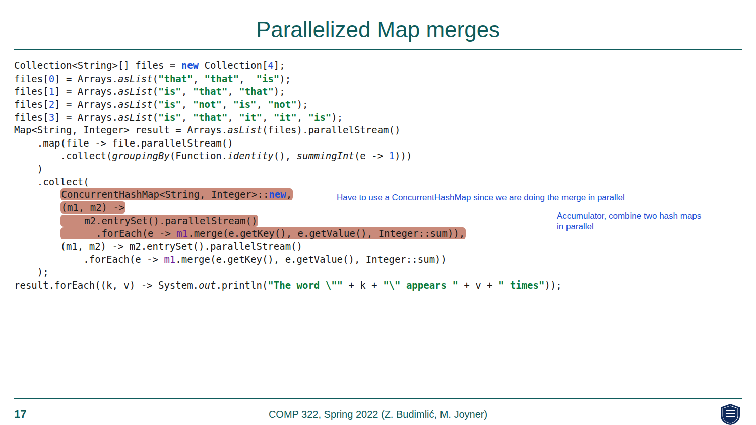Parallelized Map merges
Collection<String>[] files = new Collection[4];
files[0] = Arrays.asList("that", "that",  "is");
files[1] = Arrays.asList("is", "that", "that");
files[2] = Arrays.asList("is", "not", "is", "not");
files[3] = Arrays.asList("is", "that", "it", "it", "is");
Map<String, Integer> result = Arrays.asList(files).parallelStream()
    .map(file -> file.parallelStream()
        .collect(groupingBy(Function.identity(), summingInt(e -> 1)))
    )
    .collect(
        ConcurrentHashMap<String, Integer>::new,
        (m1, m2) ->
            m2.entrySet().parallelStream()
              .forEach(e -> m1.merge(e.getKey(), e.getValue(), Integer::sum)),
        (m1, m2) -> m2.entrySet().parallelStream()
            .forEach(e -> m1.merge(e.getKey(), e.getValue(), Integer::sum))
    );
result.forEach((k, v) -> System.out.println("The word \"" + k + "\" appears " + v + " times"));
Have to use a ConcurrentHashMap since we are doing the merge in parallel
Accumulator, combine two hash maps
in parallel
17
COMP 322, Spring 2022 (Z. Budimlić, M. Joyner)